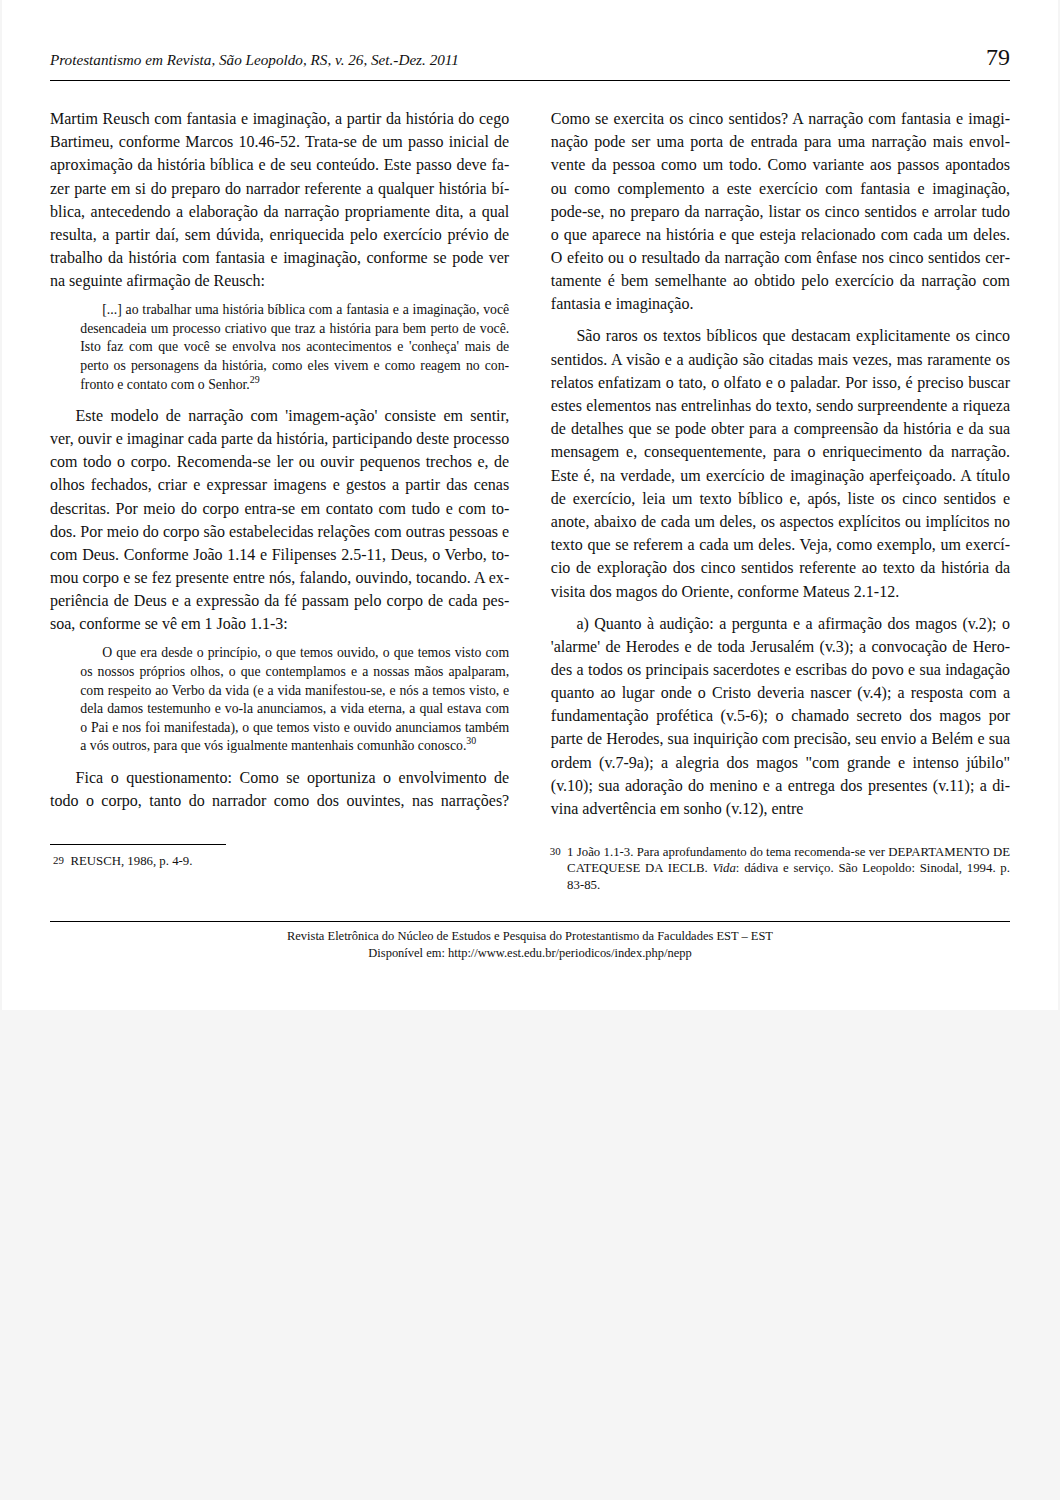Protestantismo em Revista, São Leopoldo, RS, v. 26, Set.-Dez. 2011
79
Martim Reusch com fantasia e imaginação, a partir da história do cego Bartimeu, conforme Marcos 10.46-52. Trata-se de um passo inicial de aproximação da história bíblica e de seu conteúdo. Este passo deve fazer parte em si do preparo do narrador referente a qualquer história bíblica, antecedendo a elaboração da narração propriamente dita, a qual resulta, a partir daí, sem dúvida, enriquecida pelo exercício prévio de trabalho da história com fantasia e imaginação, conforme se pode ver na seguinte afirmação de Reusch:
[...] ao trabalhar uma história bíblica com a fantasia e a imaginação, você desencadeia um processo criativo que traz a história para bem perto de você. Isto faz com que você se envolva nos acontecimentos e 'conheça' mais de perto os personagens da história, como eles vivem e como reagem no confronto e contato com o Senhor.29
Este modelo de narração com 'imagem-ação' consiste em sentir, ver, ouvir e imaginar cada parte da história, participando deste processo com todo o corpo. Recomenda-se ler ou ouvir pequenos trechos e, de olhos fechados, criar e expressar imagens e gestos a partir das cenas descritas. Por meio do corpo entra-se em contato com tudo e com todos. Por meio do corpo são estabelecidas relações com outras pessoas e com Deus. Conforme João 1.14 e Filipenses 2.5-11, Deus, o Verbo, tomou corpo e se fez presente entre nós, falando, ouvindo, tocando. A experiência de Deus e a expressão da fé passam pelo corpo de cada pessoa, conforme se vê em 1 João 1.1-3:
O que era desde o princípio, o que temos ouvido, o que temos visto com os nossos próprios olhos, o que contemplamos e a nossas mãos apalparam, com respeito ao Verbo da vida (e a vida manifestou-se, e nós a temos visto, e dela damos testemunho e vo-la anunciamos, a vida eterna, a qual estava com o Pai e nos foi manifestada), o que temos visto e ouvido anunciamos também a vós outros, para que vós igualmente mantenhais comunhão conosco.30
Fica o questionamento: Como se oportuniza o envolvimento de todo o corpo, tanto do narrador como dos ouvintes, nas narrações? Como se exercita os cinco sentidos? A narração com fantasia e imaginação pode ser uma porta de entrada para uma narração mais envolvente da pessoa como um todo. Como variante aos passos apontados ou como complemento a este exercício com fantasia e imaginação, pode-se, no preparo da narração, listar os cinco sentidos e arrolar tudo o que aparece na história e que esteja relacionado com cada um deles. O efeito ou o resultado da narração com ênfase nos cinco sentidos certamente é bem semelhante ao obtido pelo exercício da narração com fantasia e imaginação.
São raros os textos bíblicos que destacam explicitamente os cinco sentidos. A visão e a audição são citadas mais vezes, mas raramente os relatos enfatizam o tato, o olfato e o paladar. Por isso, é preciso buscar estes elementos nas entrelinhas do texto, sendo surpreendente a riqueza de detalhes que se pode obter para a compreensão da história e da sua mensagem e, consequentemente, para o enriquecimento da narração. Este é, na verdade, um exercício de imaginação aperfeiçoado. A título de exercício, leia um texto bíblico e, após, liste os cinco sentidos e anote, abaixo de cada um deles, os aspectos explícitos ou implícitos no texto que se referem a cada um deles. Veja, como exemplo, um exercício de exploração dos cinco sentidos referente ao texto da história da visita dos magos do Oriente, conforme Mateus 2.1-12.
a) Quanto à audição: a pergunta e a afirmação dos magos (v.2); o 'alarme' de Herodes e de toda Jerusalém (v.3); a convocação de Herodes a todos os principais sacerdotes e escribas do povo e sua indagação quanto ao lugar onde o Cristo deveria nascer (v.4); a resposta com a fundamentação profética (v.5-6); o chamado secreto dos magos por parte de Herodes, sua inquirição com precisão, seu envio a Belém e sua ordem (v.7-9a); a alegria dos magos "com grande e intenso júbilo" (v.10); sua adoração do menino e a entrega dos presentes (v.11); a divina advertência em sonho (v.12), entre
29 REUSCH, 1986, p. 4-9.
301 João 1.1-3. Para aprofundamento do tema recomenda-se ver DEPARTAMENTO DE CATEQUESE DA IECLB. Vida: dádiva e serviço. São Leopoldo: Sinodal, 1994. p. 83-85.
Revista Eletrônica do Núcleo de Estudos e Pesquisa do Protestantismo da Faculdades EST – EST
Disponível em: http://www.est.edu.br/periodicos/index.php/nepp